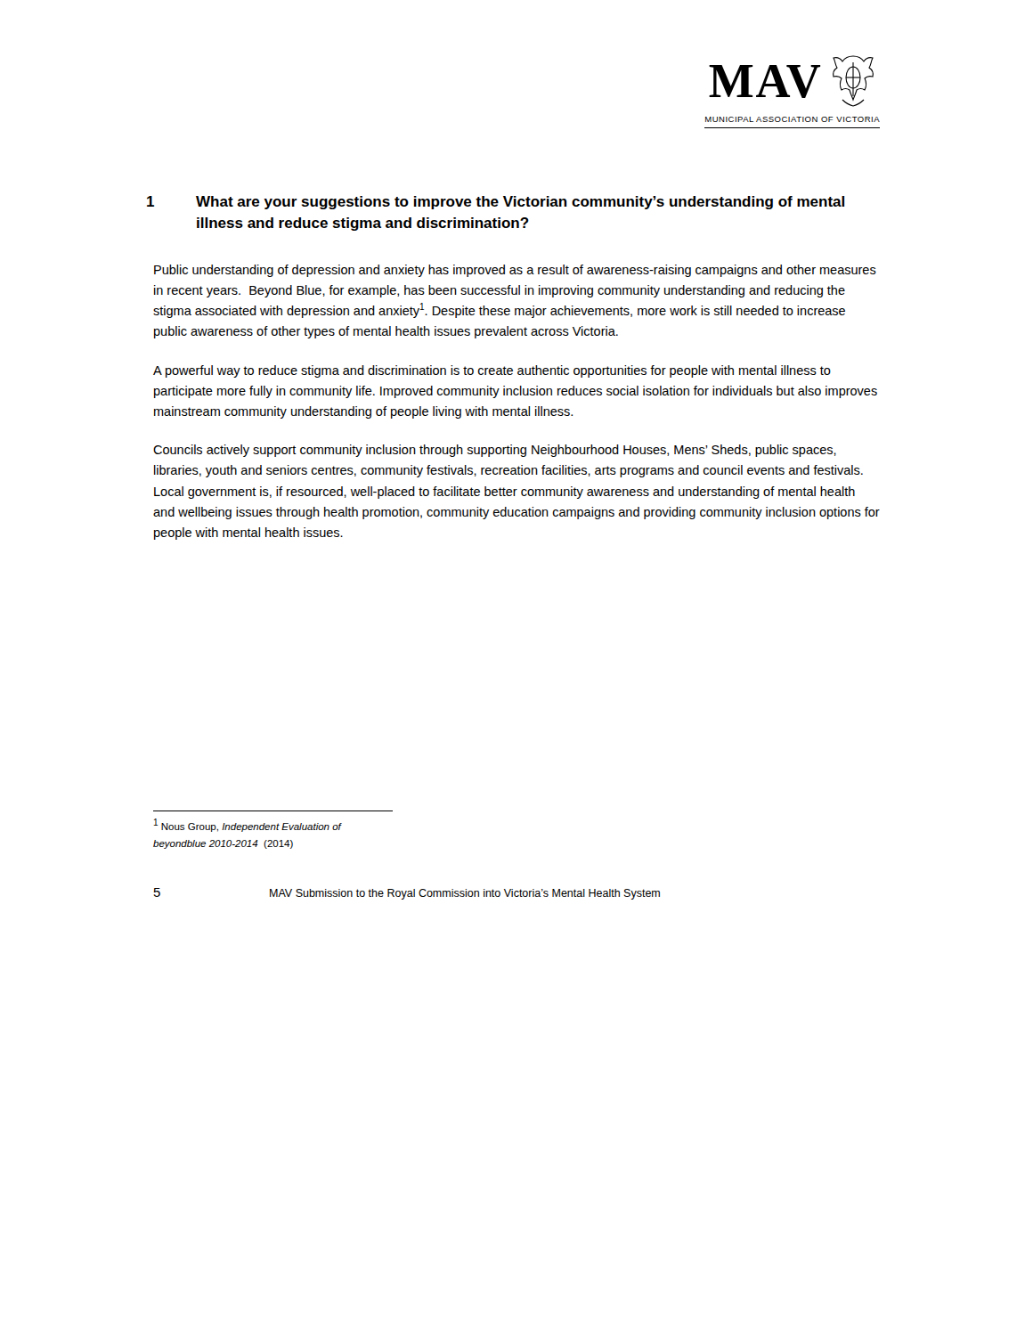MAV
MUNICIPAL ASSOCIATION OF VICTORIA
1 What are your suggestions to improve the Victorian community’s understanding of mental illness and reduce stigma and discrimination?
Public understanding of depression and anxiety has improved as a result of awareness-raising campaigns and other measures in recent years. Beyond Blue, for example, has been successful in improving community understanding and reducing the stigma associated with depression and anxiety1. Despite these major achievements, more work is still needed to increase public awareness of other types of mental health issues prevalent across Victoria.
A powerful way to reduce stigma and discrimination is to create authentic opportunities for people with mental illness to participate more fully in community life. Improved community inclusion reduces social isolation for individuals but also improves mainstream community understanding of people living with mental illness.
Councils actively support community inclusion through supporting Neighbourhood Houses, Mens’ Sheds, public spaces, libraries, youth and seniors centres, community festivals, recreation facilities, arts programs and council events and festivals. Local government is, if resourced, well-placed to facilitate better community awareness and understanding of mental health and wellbeing issues through health promotion, community education campaigns and providing community inclusion options for people with mental health issues.
1 Nous Group, Independent Evaluation of beyondblue 2010-2014 (2014)
5 MAV Submission to the Royal Commission into Victoria’s Mental Health System